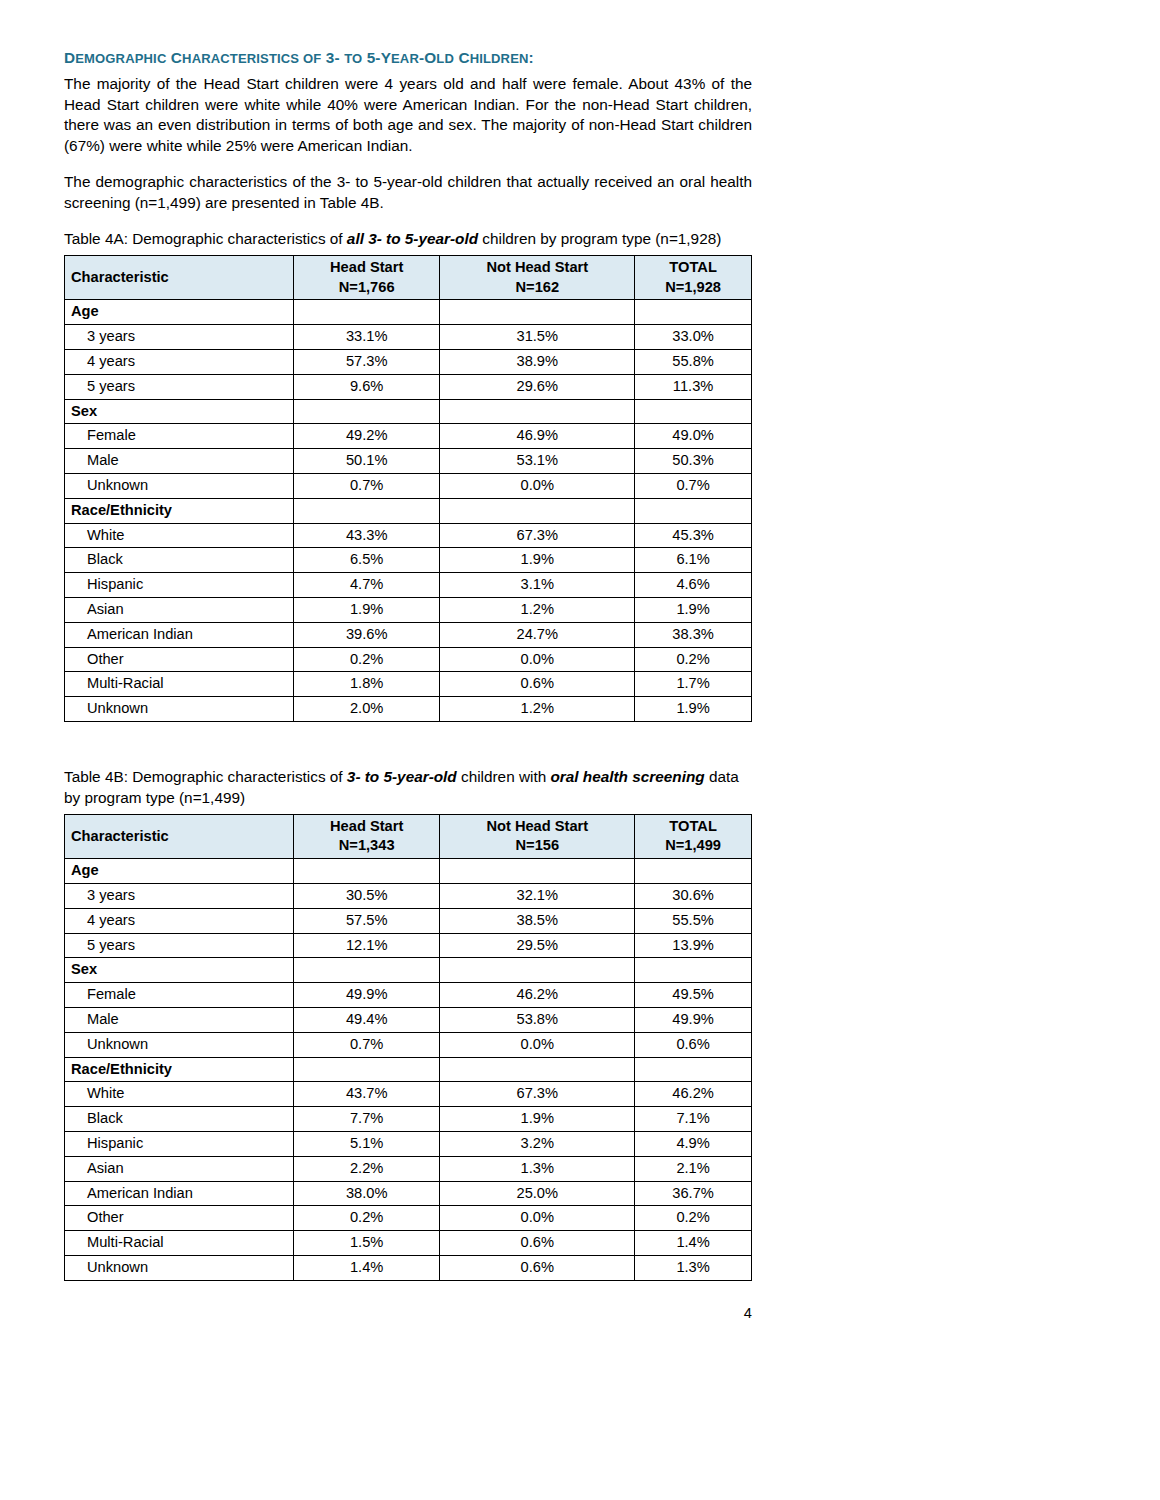DEMOGRAPHIC CHARACTERISTICS OF 3- TO 5-YEAR-OLD CHILDREN:
The majority of the Head Start children were 4 years old and half were female. About 43% of the Head Start children were white while 40% were American Indian. For the non-Head Start children, there was an even distribution in terms of both age and sex. The majority of non-Head Start children (67%) were white while 25% were American Indian.
The demographic characteristics of the 3- to 5-year-old children that actually received an oral health screening (n=1,499) are presented in Table 4B.
Table 4A: Demographic characteristics of all 3- to 5-year-old children by program type (n=1,928)
| Characteristic | Head Start N=1,766 | Not Head Start N=162 | TOTAL N=1,928 |
| --- | --- | --- | --- |
| Age | | | |
| 3 years | 33.1% | 31.5% | 33.0% |
| 4 years | 57.3% | 38.9% | 55.8% |
| 5 years | 9.6% | 29.6% | 11.3% |
| Sex | | | |
| Female | 49.2% | 46.9% | 49.0% |
| Male | 50.1% | 53.1% | 50.3% |
| Unknown | 0.7% | 0.0% | 0.7% |
| Race/Ethnicity | | | |
| White | 43.3% | 67.3% | 45.3% |
| Black | 6.5% | 1.9% | 6.1% |
| Hispanic | 4.7% | 3.1% | 4.6% |
| Asian | 1.9% | 1.2% | 1.9% |
| American Indian | 39.6% | 24.7% | 38.3% |
| Other | 0.2% | 0.0% | 0.2% |
| Multi-Racial | 1.8% | 0.6% | 1.7% |
| Unknown | 2.0% | 1.2% | 1.9% |
Table 4B: Demographic characteristics of 3- to 5-year-old children with oral health screening data by program type (n=1,499)
| Characteristic | Head Start N=1,343 | Not Head Start N=156 | TOTAL N=1,499 |
| --- | --- | --- | --- |
| Age | | | |
| 3 years | 30.5% | 32.1% | 30.6% |
| 4 years | 57.5% | 38.5% | 55.5% |
| 5 years | 12.1% | 29.5% | 13.9% |
| Sex | | | |
| Female | 49.9% | 46.2% | 49.5% |
| Male | 49.4% | 53.8% | 49.9% |
| Unknown | 0.7% | 0.0% | 0.6% |
| Race/Ethnicity | | | |
| White | 43.7% | 67.3% | 46.2% |
| Black | 7.7% | 1.9% | 7.1% |
| Hispanic | 5.1% | 3.2% | 4.9% |
| Asian | 2.2% | 1.3% | 2.1% |
| American Indian | 38.0% | 25.0% | 36.7% |
| Other | 0.2% | 0.0% | 0.2% |
| Multi-Racial | 1.5% | 0.6% | 1.4% |
| Unknown | 1.4% | 0.6% | 1.3% |
4